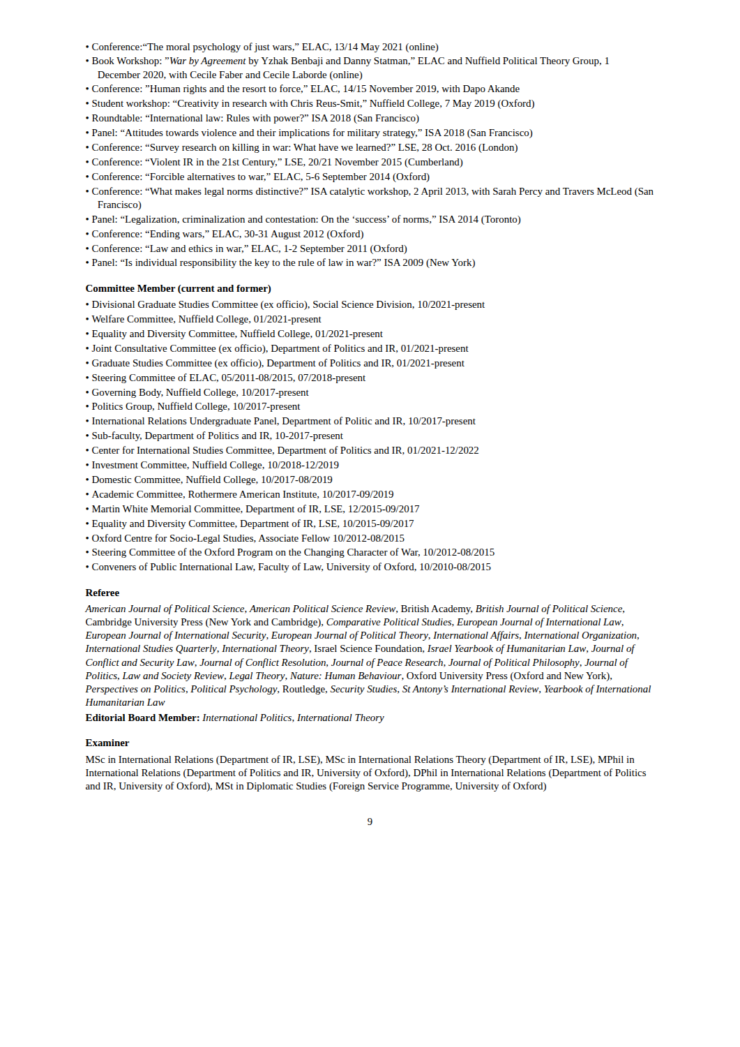Conference:“The moral psychology of just wars,” ELAC, 13/14 May 2021 (online)
Book Workshop: ”War by Agreement by Yzhak Benbaji and Danny Statman,” ELAC and Nuffield Political Theory Group, 1 December 2020, with Cecile Faber and Cecile Laborde (online)
Conference: ”Human rights and the resort to force,” ELAC, 14/15 November 2019, with Dapo Akande
Student workshop: “Creativity in research with Chris Reus-Smit,” Nuffield College, 7 May 2019 (Oxford)
Roundtable: “International law: Rules with power?” ISA 2018 (San Francisco)
Panel: “Attitudes towards violence and their implications for military strategy,” ISA 2018 (San Francisco)
Conference: “Survey research on killing in war: What have we learned?” LSE, 28 Oct. 2016 (London)
Conference: “Violent IR in the 21st Century,” LSE, 20/21 November 2015 (Cumberland)
Conference: “Forcible alternatives to war,” ELAC, 5-6 September 2014 (Oxford)
Conference: “What makes legal norms distinctive?” ISA catalytic workshop, 2 April 2013, with Sarah Percy and Travers McLeod (San Francisco)
Panel: “Legalization, criminalization and contestation: On the ‘success’ of norms,” ISA 2014 (Toronto)
Conference: “Ending wars,” ELAC, 30-31 August 2012 (Oxford)
Conference: “Law and ethics in war,” ELAC, 1-2 September 2011 (Oxford)
Panel: “Is individual responsibility the key to the rule of law in war?” ISA 2009 (New York)
Committee Member (current and former)
Divisional Graduate Studies Committee (ex officio), Social Science Division, 10/2021-present
Welfare Committee, Nuffield College, 01/2021-present
Equality and Diversity Committee, Nuffield College, 01/2021-present
Joint Consultative Committee (ex officio), Department of Politics and IR, 01/2021-present
Graduate Studies Committee (ex officio), Department of Politics and IR, 01/2021-present
Steering Committee of ELAC, 05/2011-08/2015, 07/2018-present
Governing Body, Nuffield College, 10/2017-present
Politics Group, Nuffield College, 10/2017-present
International Relations Undergraduate Panel, Department of Politic and IR, 10/2017-present
Sub-faculty, Department of Politics and IR, 10-2017-present
Center for International Studies Committee, Department of Politics and IR, 01/2021-12/2022
Investment Committee, Nuffield College, 10/2018-12/2019
Domestic Committee, Nuffield College, 10/2017-08/2019
Academic Committee, Rothermere American Institute, 10/2017-09/2019
Martin White Memorial Committee, Department of IR, LSE, 12/2015-09/2017
Equality and Diversity Committee, Department of IR, LSE, 10/2015-09/2017
Oxford Centre for Socio-Legal Studies, Associate Fellow 10/2012-08/2015
Steering Committee of the Oxford Program on the Changing Character of War, 10/2012-08/2015
Conveners of Public International Law, Faculty of Law, University of Oxford, 10/2010-08/2015
Referee
American Journal of Political Science, American Political Science Review, British Academy, British Journal of Political Science, Cambridge University Press (New York and Cambridge), Comparative Political Studies, European Journal of International Law, European Journal of International Security, European Journal of Political Theory, International Affairs, International Organization, International Studies Quarterly, International Theory, Israel Science Foundation, Israel Yearbook of Humanitarian Law, Journal of Conflict and Security Law, Journal of Conflict Resolution, Journal of Peace Research, Journal of Political Philosophy, Journal of Politics, Law and Society Review, Legal Theory, Nature: Human Behaviour, Oxford University Press (Oxford and New York), Perspectives on Politics, Political Psychology, Routledge, Security Studies, St Antony’s International Review, Yearbook of International Humanitarian Law
Editorial Board Member: International Politics, International Theory
Examiner
MSc in International Relations (Department of IR, LSE), MSc in International Relations Theory (Department of IR, LSE), MPhil in International Relations (Department of Politics and IR, University of Oxford), DPhil in International Relations (Department of Politics and IR, University of Oxford), MSt in Diplomatic Studies (Foreign Service Programme, University of Oxford)
9